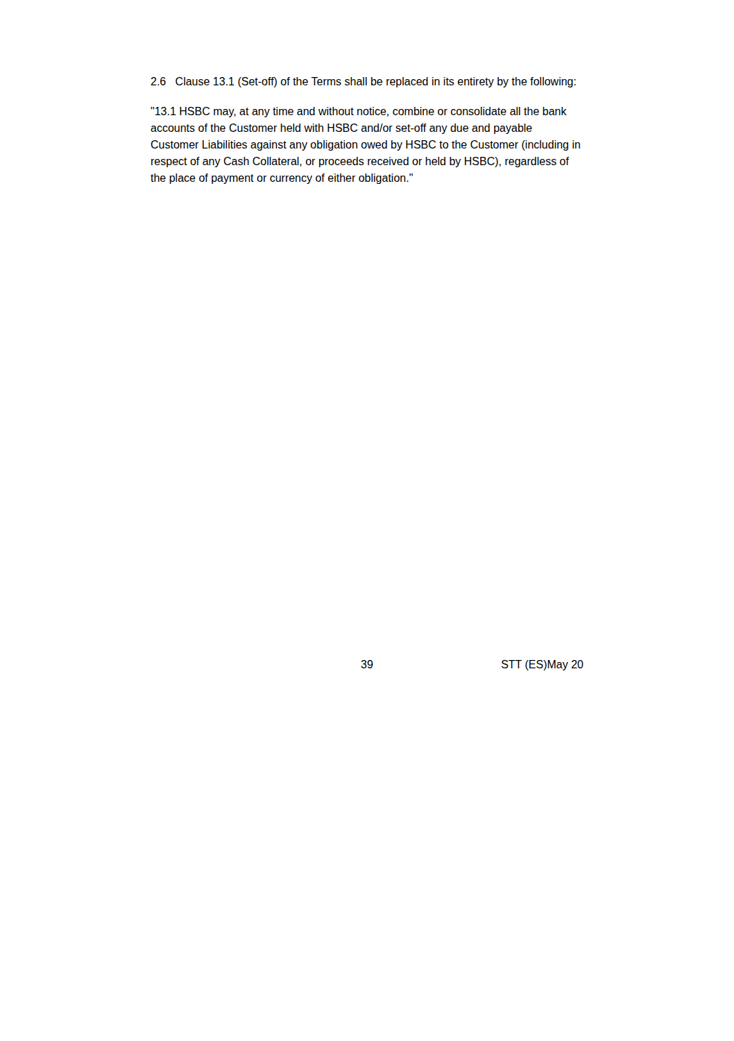2.6 Clause 13.1 (Set-off) of the Terms shall be replaced in its entirety by the following:
"13.1 HSBC may, at any time and without notice, combine or consolidate all the bank accounts of the Customer held with HSBC and/or set-off any due and payable Customer Liabilities against any obligation owed by HSBC to the Customer (including in respect of any Cash Collateral, or proceeds received or held by HSBC), regardless of the place of payment or currency of either obligation."
39
STT (ES)May 20